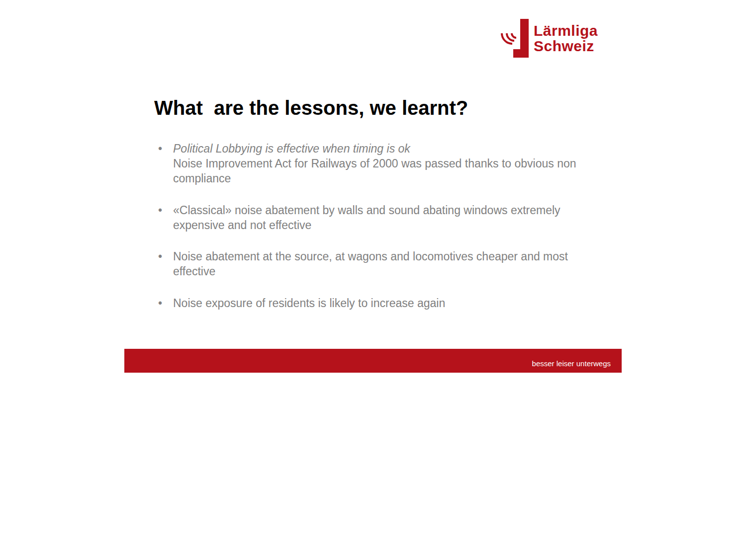Lärmliga
Schweiz
What are the lessons, we learnt?
Political Lobbying is effective when timing is ok
Noise Improvement Act for Railways of 2000 was passed thanks to obvious non compliance
«Classical» noise abatement by walls and sound abating windows extremely expensive and not effective
Noise abatement at the source, at wagons and locomotives cheaper and most effective
Noise exposure of residents is likely to increase again
besser leiser unterwegs